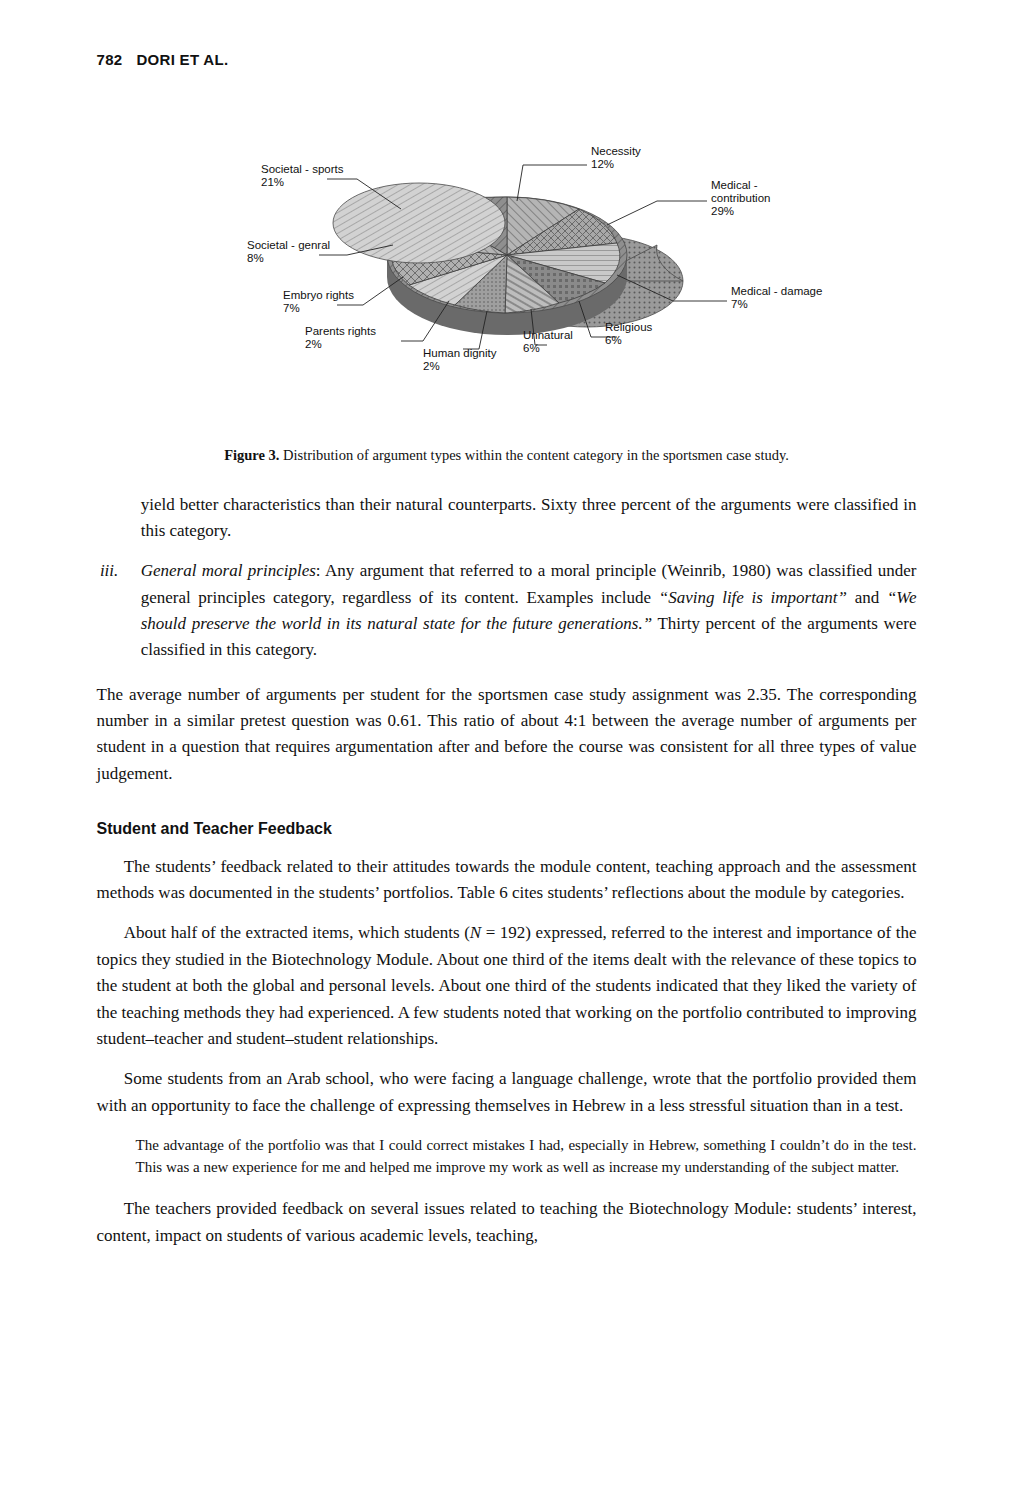782 DORI ET AL.
Necessity 12% Medical - contribution 29% Medical - damage 7% Religious 6% Unnatural 6% Human dignity 2% Parents rights 2% Embryo rights 7% Societal - genral 8% Societal - sports 21%
Figure 3. Distribution of argument types within the content category in the sportsmen case study.
yield better characteristics than their natural counterparts. Sixty three percent of the arguments were classified in this category.
iii. General moral principles: Any argument that referred to a moral principle (Weinrib, 1980) was classified under general principles category, regardless of its content. Examples include “Saving life is important” and “We should preserve the world in its natural state for the future generations.” Thirty percent of the arguments were classified in this category.
The average number of arguments per student for the sportsmen case study assignment was 2.35. The corresponding number in a similar pretest question was 0.61. This ratio of about 4:1 between the average number of arguments per student in a question that requires argumentation after and before the course was consistent for all three types of value judgement.
Student and Teacher Feedback
The students’ feedback related to their attitudes towards the module content, teaching approach and the assessment methods was documented in the students’ portfolios. Table 6 cites students’ reflections about the module by categories.
About half of the extracted items, which students (N = 192) expressed, referred to the interest and importance of the topics they studied in the Biotechnology Module. About one third of the items dealt with the relevance of these topics to the student at both the global and personal levels. About one third of the students indicated that they liked the variety of the teaching methods they had experienced. A few students noted that working on the portfolio contributed to improving student–teacher and student–student relationships.
Some students from an Arab school, who were facing a language challenge, wrote that the portfolio provided them with an opportunity to face the challenge of expressing themselves in Hebrew in a less stressful situation than in a test.
The advantage of the portfolio was that I could correct mistakes I had, especially in Hebrew, something I couldn’t do in the test. This was a new experience for me and helped me improve my work as well as increase my understanding of the subject matter.
The teachers provided feedback on several issues related to teaching the Biotechnology Module: students’ interest, content, impact on students of various academic levels, teaching,